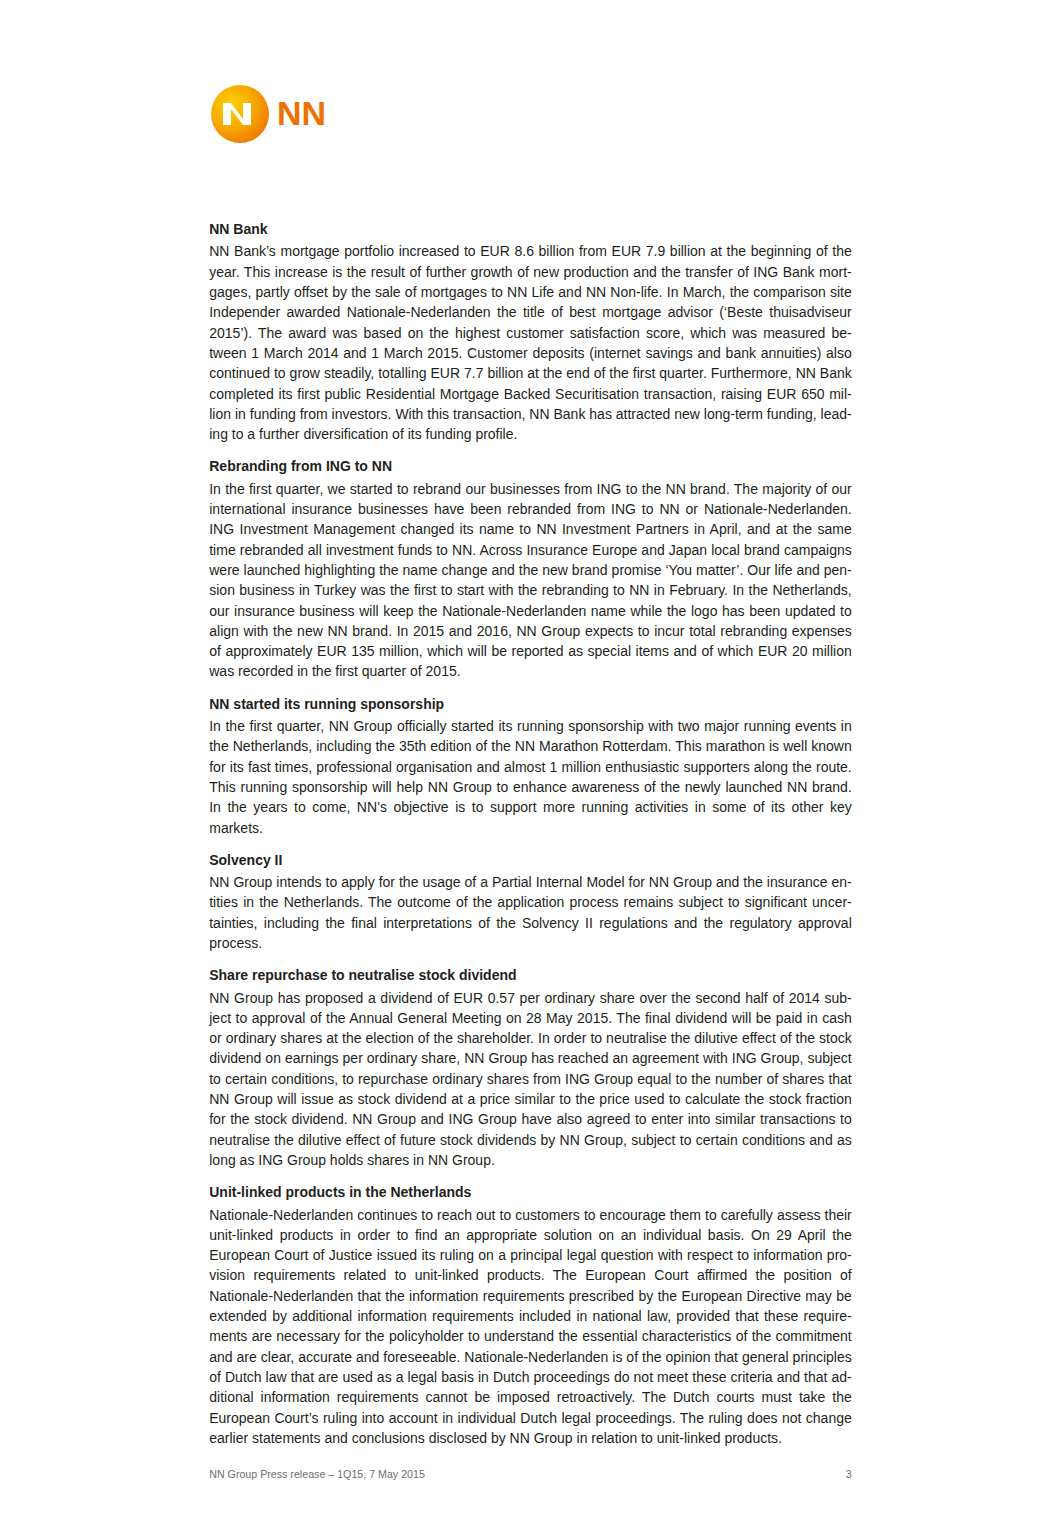NN
NN Bank
NN Bank’s mortgage portfolio increased to EUR 8.6 billion from EUR 7.9 billion at the beginning of the year. This increase is the result of further growth of new production and the transfer of ING Bank mortgages, partly offset by the sale of mortgages to NN Life and NN Non-life. In March, the comparison site Independer awarded Nationale-Nederlanden the title of best mortgage advisor (‘Beste thuisadviseur 2015’). The award was based on the highest customer satisfaction score, which was measured between 1 March 2014 and 1 March 2015. Customer deposits (internet savings and bank annuities) also continued to grow steadily, totalling EUR 7.7 billion at the end of the first quarter. Furthermore, NN Bank completed its first public Residential Mortgage Backed Securitisation transaction, raising EUR 650 million in funding from investors. With this transaction, NN Bank has attracted new long-term funding, leading to a further diversification of its funding profile.
Rebranding from ING to NN
In the first quarter, we started to rebrand our businesses from ING to the NN brand. The majority of our international insurance businesses have been rebranded from ING to NN or Nationale-Nederlanden. ING Investment Management changed its name to NN Investment Partners in April, and at the same time rebranded all investment funds to NN. Across Insurance Europe and Japan local brand campaigns were launched highlighting the name change and the new brand promise ‘You matter’. Our life and pension business in Turkey was the first to start with the rebranding to NN in February. In the Netherlands, our insurance business will keep the Nationale-Nederlanden name while the logo has been updated to align with the new NN brand. In 2015 and 2016, NN Group expects to incur total rebranding expenses of approximately EUR 135 million, which will be reported as special items and of which EUR 20 million was recorded in the first quarter of 2015.
NN started its running sponsorship
In the first quarter, NN Group officially started its running sponsorship with two major running events in the Netherlands, including the 35th edition of the NN Marathon Rotterdam. This marathon is well known for its fast times, professional organisation and almost 1 million enthusiastic supporters along the route. This running sponsorship will help NN Group to enhance awareness of the newly launched NN brand. In the years to come, NN’s objective is to support more running activities in some of its other key markets.
Solvency II
NN Group intends to apply for the usage of a Partial Internal Model for NN Group and the insurance entities in the Netherlands. The outcome of the application process remains subject to significant uncertainties, including the final interpretations of the Solvency II regulations and the regulatory approval process.
Share repurchase to neutralise stock dividend
NN Group has proposed a dividend of EUR 0.57 per ordinary share over the second half of 2014 subject to approval of the Annual General Meeting on 28 May 2015. The final dividend will be paid in cash or ordinary shares at the election of the shareholder. In order to neutralise the dilutive effect of the stock dividend on earnings per ordinary share, NN Group has reached an agreement with ING Group, subject to certain conditions, to repurchase ordinary shares from ING Group equal to the number of shares that NN Group will issue as stock dividend at a price similar to the price used to calculate the stock fraction for the stock dividend. NN Group and ING Group have also agreed to enter into similar transactions to neutralise the dilutive effect of future stock dividends by NN Group, subject to certain conditions and as long as ING Group holds shares in NN Group.
Unit-linked products in the Netherlands
Nationale-Nederlanden continues to reach out to customers to encourage them to carefully assess their unit-linked products in order to find an appropriate solution on an individual basis. On 29 April the European Court of Justice issued its ruling on a principal legal question with respect to information provision requirements related to unit-linked products. The European Court affirmed the position of Nationale-Nederlanden that the information requirements prescribed by the European Directive may be extended by additional information requirements included in national law, provided that these requirements are necessary for the policyholder to understand the essential characteristics of the commitment and are clear, accurate and foreseeable. Nationale-Nederlanden is of the opinion that general principles of Dutch law that are used as a legal basis in Dutch proceedings do not meet these criteria and that additional information requirements cannot be imposed retroactively. The Dutch courts must take the European Court’s ruling into account in individual Dutch legal proceedings. The ruling does not change earlier statements and conclusions disclosed by NN Group in relation to unit-linked products.
NN Group Press release – 1Q15, 7 May 2015 3